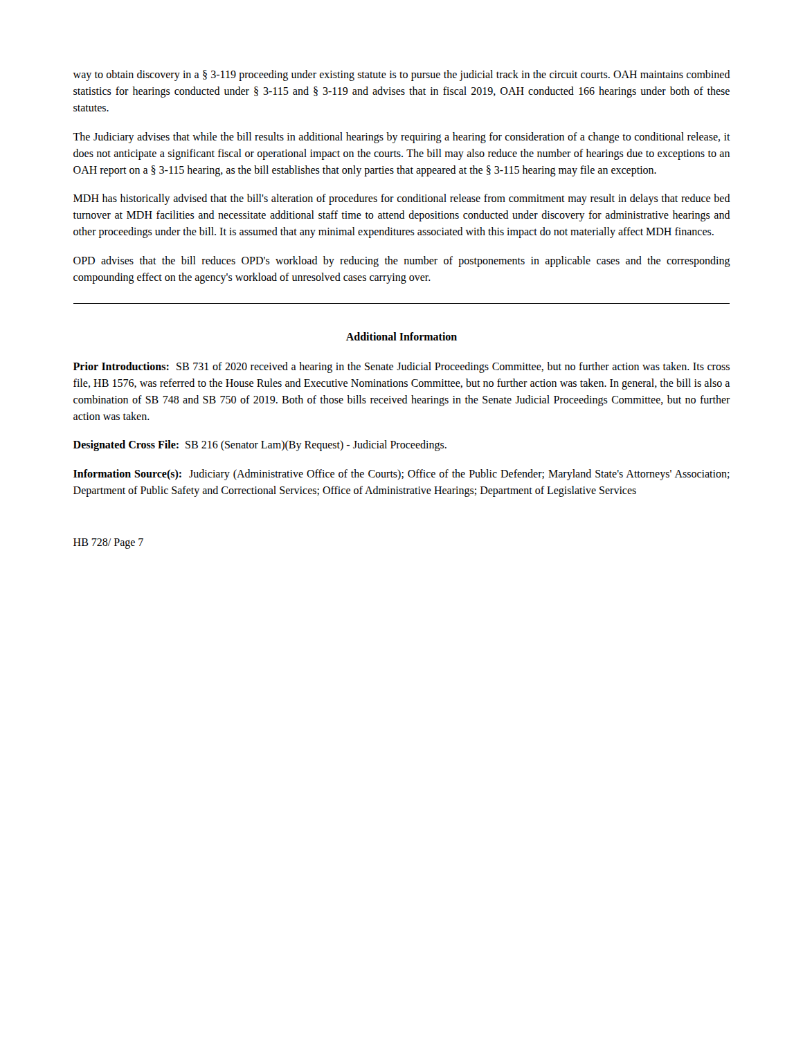way to obtain discovery in a § 3-119 proceeding under existing statute is to pursue the judicial track in the circuit courts. OAH maintains combined statistics for hearings conducted under § 3-115 and § 3-119 and advises that in fiscal 2019, OAH conducted 166 hearings under both of these statutes.
The Judiciary advises that while the bill results in additional hearings by requiring a hearing for consideration of a change to conditional release, it does not anticipate a significant fiscal or operational impact on the courts. The bill may also reduce the number of hearings due to exceptions to an OAH report on a § 3-115 hearing, as the bill establishes that only parties that appeared at the § 3-115 hearing may file an exception.
MDH has historically advised that the bill's alteration of procedures for conditional release from commitment may result in delays that reduce bed turnover at MDH facilities and necessitate additional staff time to attend depositions conducted under discovery for administrative hearings and other proceedings under the bill. It is assumed that any minimal expenditures associated with this impact do not materially affect MDH finances.
OPD advises that the bill reduces OPD's workload by reducing the number of postponements in applicable cases and the corresponding compounding effect on the agency's workload of unresolved cases carrying over.
Additional Information
Prior Introductions: SB 731 of 2020 received a hearing in the Senate Judicial Proceedings Committee, but no further action was taken. Its cross file, HB 1576, was referred to the House Rules and Executive Nominations Committee, but no further action was taken. In general, the bill is also a combination of SB 748 and SB 750 of 2019. Both of those bills received hearings in the Senate Judicial Proceedings Committee, but no further action was taken.
Designated Cross File: SB 216 (Senator Lam)(By Request) - Judicial Proceedings.
Information Source(s): Judiciary (Administrative Office of the Courts); Office of the Public Defender; Maryland State's Attorneys' Association; Department of Public Safety and Correctional Services; Office of Administrative Hearings; Department of Legislative Services
HB 728/ Page 7